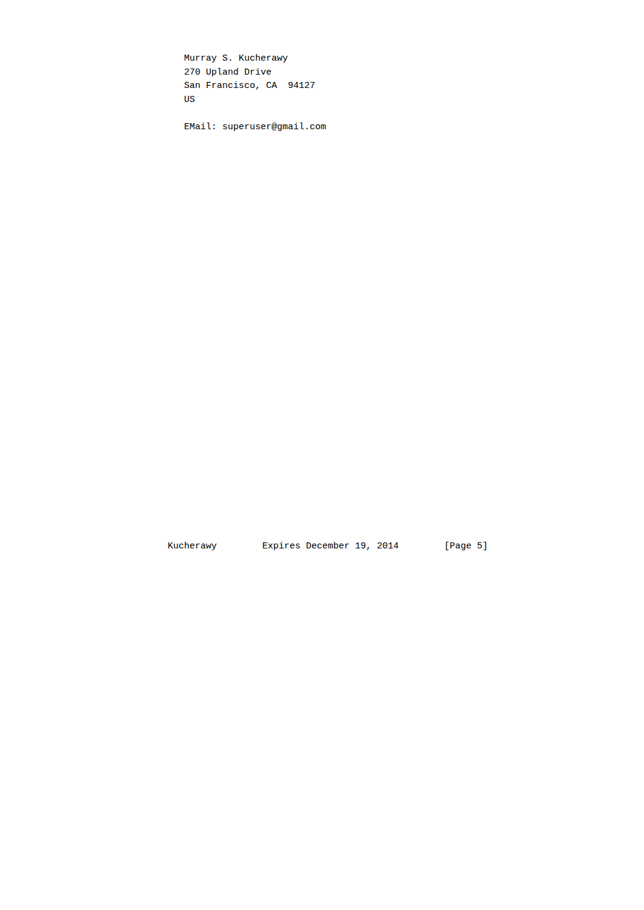Murray S. Kucherawy
   270 Upland Drive
   San Francisco, CA  94127
   US

   EMail: superuser@gmail.com
Kucherawy Expires December 19, 2014 [Page 5]